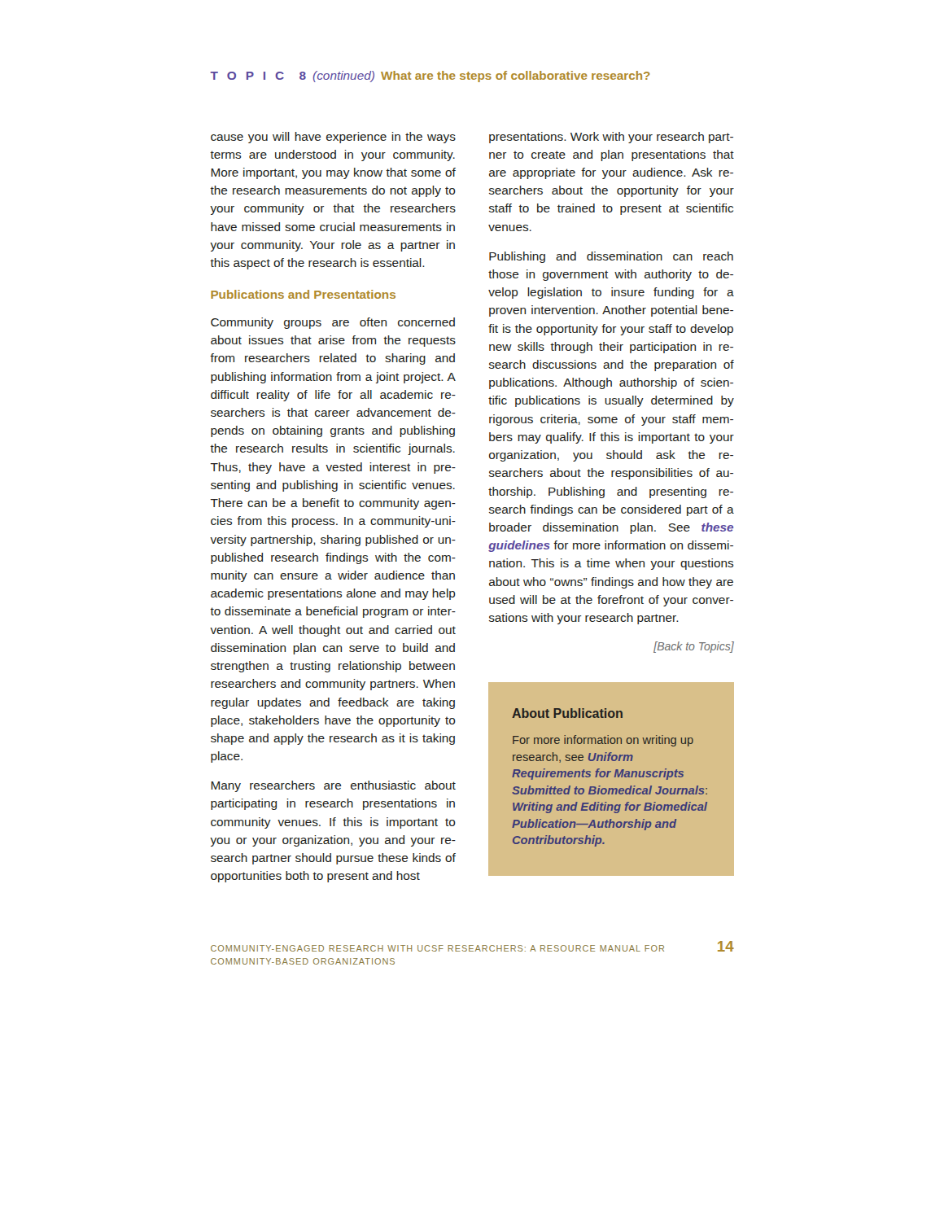T O P I C 8 (continued) What are the steps of collaborative research?
cause you will have experience in the ways terms are understood in your community. More important, you may know that some of the research measurements do not apply to your community or that the researchers have missed some crucial measurements in your community. Your role as a partner in this aspect of the research is essential.
Publications and Presentations
Community groups are often concerned about issues that arise from the requests from researchers related to sharing and publishing information from a joint project. A difficult reality of life for all academic researchers is that career advancement depends on obtaining grants and publishing the research results in scientific journals. Thus, they have a vested interest in presenting and publishing in scientific venues. There can be a benefit to community agencies from this process. In a community-university partnership, sharing published or unpublished research findings with the community can ensure a wider audience than academic presentations alone and may help to disseminate a beneficial program or intervention. A well thought out and carried out dissemination plan can serve to build and strengthen a trusting relationship between researchers and community partners. When regular updates and feedback are taking place, stakeholders have the opportunity to shape and apply the research as it is taking place.
Many researchers are enthusiastic about participating in research presentations in community venues. If this is important to you or your organization, you and your research partner should pursue these kinds of opportunities both to present and host
presentations. Work with your research partner to create and plan presentations that are appropriate for your audience. Ask researchers about the opportunity for your staff to be trained to present at scientific venues.
Publishing and dissemination can reach those in government with authority to develop legislation to insure funding for a proven intervention. Another potential benefit is the opportunity for your staff to develop new skills through their participation in research discussions and the preparation of publications. Although authorship of scientific publications is usually determined by rigorous criteria, some of your staff members may qualify. If this is important to your organization, you should ask the researchers about the responsibilities of authorship. Publishing and presenting research findings can be considered part of a broader dissemination plan. See these guidelines for more information on dissemination. This is a time when your questions about who “owns” findings and how they are used will be at the forefront of your conversations with your research partner.
[Back to Topics]
About Publication
For more information on writing up research, see Uniform Requirements for Manuscripts Submitted to Biomedical Journals: Writing and Editing for Biomedical Publication—Authorship and Contributorship.
Community-Engaged Research with UCSF Researchers: A Resource Manual for Community-Based Organizations 14